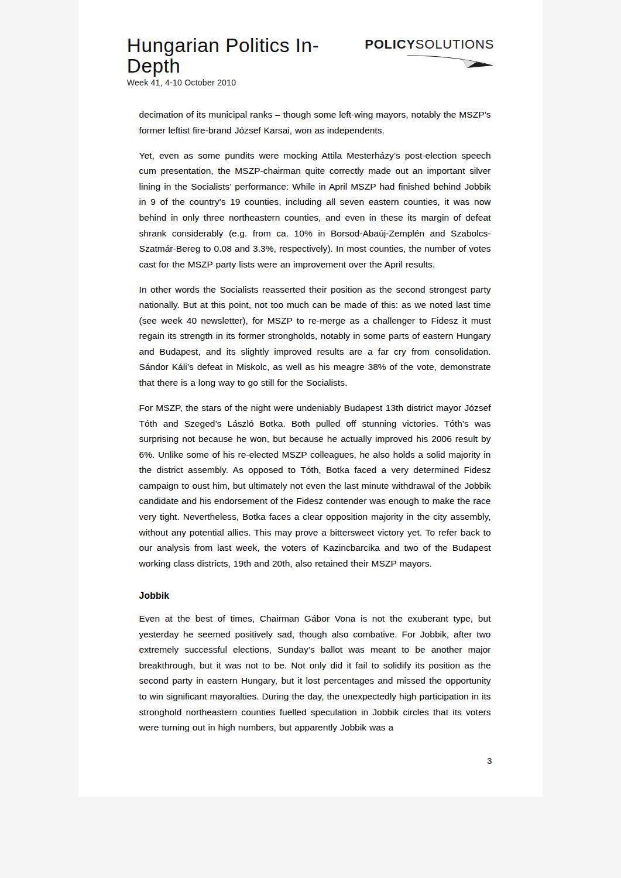Hungarian Politics In-Depth
Week 41, 4-10 October 2010
POLICY SOLUTIONS
decimation of its municipal ranks – though some left-wing mayors, notably the MSZP’s former leftist fire-brand József Karsai, won as independents.
Yet, even as some pundits were mocking Attila Mesterházy’s post-election speech cum presentation, the MSZP-chairman quite correctly made out an important silver lining in the Socialists’ performance: While in April MSZP had finished behind Jobbik in 9 of the country’s 19 counties, including all seven eastern counties, it was now behind in only three northeastern counties, and even in these its margin of defeat shrank considerably (e.g. from ca. 10% in Borsod-Abaúj-Zemplén and Szabolcs-Szatmár-Bereg to 0.08 and 3.3%, respectively). In most counties, the number of votes cast for the MSZP party lists were an improvement over the April results.
In other words the Socialists reasserted their position as the second strongest party nationally. But at this point, not too much can be made of this: as we noted last time (see week 40 newsletter), for MSZP to re-merge as a challenger to Fidesz it must regain its strength in its former strongholds, notably in some parts of eastern Hungary and Budapest, and its slightly improved results are a far cry from consolidation. Sándor Káli’s defeat in Miskolc, as well as his meagre 38% of the vote, demonstrate that there is a long way to go still for the Socialists.
For MSZP, the stars of the night were undeniably Budapest 13th district mayor József Tóth and Szeged’s László Botka. Both pulled off stunning victories. Tóth’s was surprising not because he won, but because he actually improved his 2006 result by 6%. Unlike some of his re-elected MSZP colleagues, he also holds a solid majority in the district assembly. As opposed to Tóth, Botka faced a very determined Fidesz campaign to oust him, but ultimately not even the last minute withdrawal of the Jobbik candidate and his endorsement of the Fidesz contender was enough to make the race very tight. Nevertheless, Botka faces a clear opposition majority in the city assembly, without any potential allies. This may prove a bittersweet victory yet. To refer back to our analysis from last week, the voters of Kazincbarcika and two of the Budapest working class districts, 19th and 20th, also retained their MSZP mayors.
Jobbik
Even at the best of times, Chairman Gábor Vona is not the exuberant type, but yesterday he seemed positively sad, though also combative. For Jobbik, after two extremely successful elections, Sunday’s ballot was meant to be another major breakthrough, but it was not to be. Not only did it fail to solidify its position as the second party in eastern Hungary, but it lost percentages and missed the opportunity to win significant mayoralties. During the day, the unexpectedly high participation in its stronghold northeastern counties fuelled speculation in Jobbik circles that its voters were turning out in high numbers, but apparently Jobbik was a
3